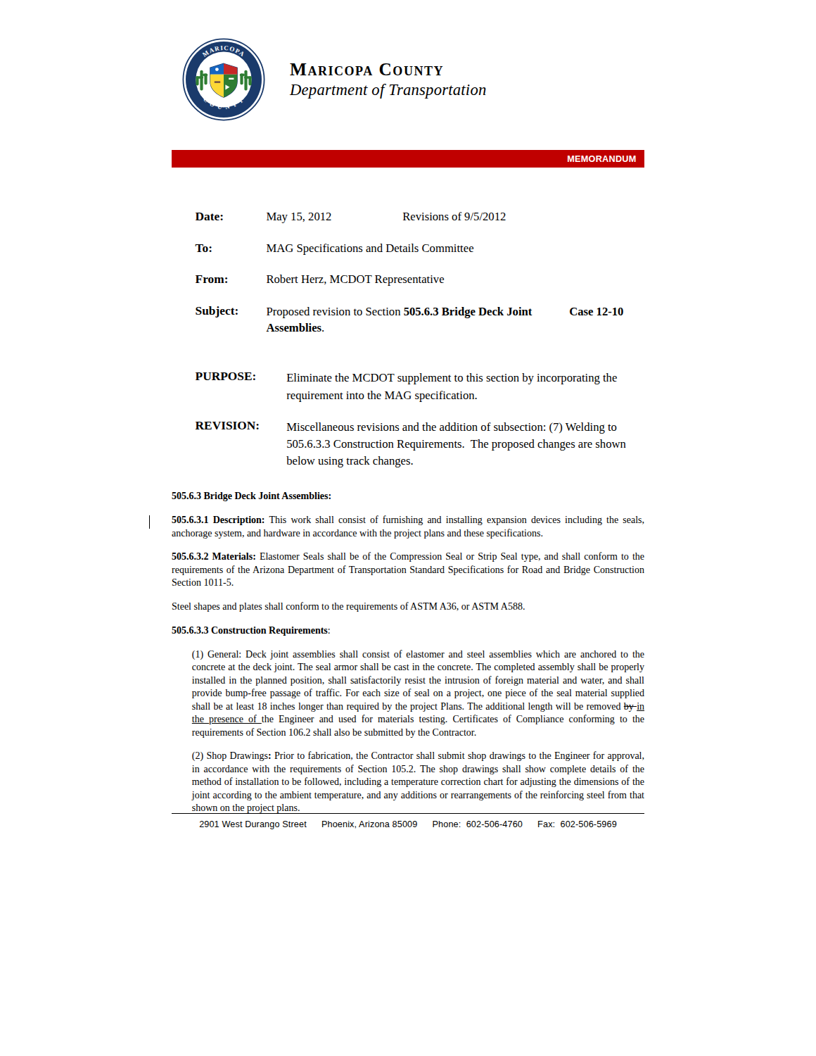MARICOPA C O U N T Y
Maricopa County
Department of Transportation
MEMORANDUM
Date:
May 15, 2012Revisions of 9/5/2012
To:
MAG Specifications and Details Committee
From:
Robert Herz, MCDOT Representative
Subject:
Proposed revision to Section 505.6.3 Bridge Deck Joint Case 12-10
Assemblies.
PURPOSE:
Eliminate the MCDOT supplement to this section by incorporating the requirement into the MAG specification.
REVISION:
Miscellaneous revisions and the addition of subsection: (7) Welding to 505.6.3.3 Construction Requirements. The proposed changes are shown below using track changes.
505.6.3 Bridge Deck Joint Assemblies:
505.6.3.1 Description: This work shall consist of furnishing and installing expansion devices including the seals, anchorage system, and hardware in accordance with the project plans and these specifications.
505.6.3.2 Materials: Elastomer Seals shall be of the Compression Seal or Strip Seal type, and shall conform to the requirements of the Arizona Department of Transportation Standard Specifications for Road and Bridge Construction Section 1011-5.
Steel shapes and plates shall conform to the requirements of ASTM A36, or ASTM A588.
505.6.3.3 Construction Requirements:
(1) General: Deck joint assemblies shall consist of elastomer and steel assemblies which are anchored to the concrete at the deck joint. The seal armor shall be cast in the concrete. The completed assembly shall be properly installed in the planned position, shall satisfactorily resist the intrusion of foreign material and water, and shall provide bump-free passage of traffic. For each size of seal on a project, one piece of the seal material supplied shall be at least 18 inches longer than required by the project Plans. The additional length will be removed by in the presence of the Engineer and used for materials testing. Certificates of Compliance conforming to the requirements of Section 106.2 shall also be submitted by the Contractor.
(2) Shop Drawings: Prior to fabrication, the Contractor shall submit shop drawings to the Engineer for approval, in accordance with the requirements of Section 105.2. The shop drawings shall show complete details of the method of installation to be followed, including a temperature correction chart for adjusting the dimensions of the joint according to the ambient temperature, and any additions or rearrangements of the reinforcing steel from that shown on the project plans.
2901 West Durango Street Phoenix, Arizona 85009 Phone: 602-506-4760 Fax: 602-506-5969